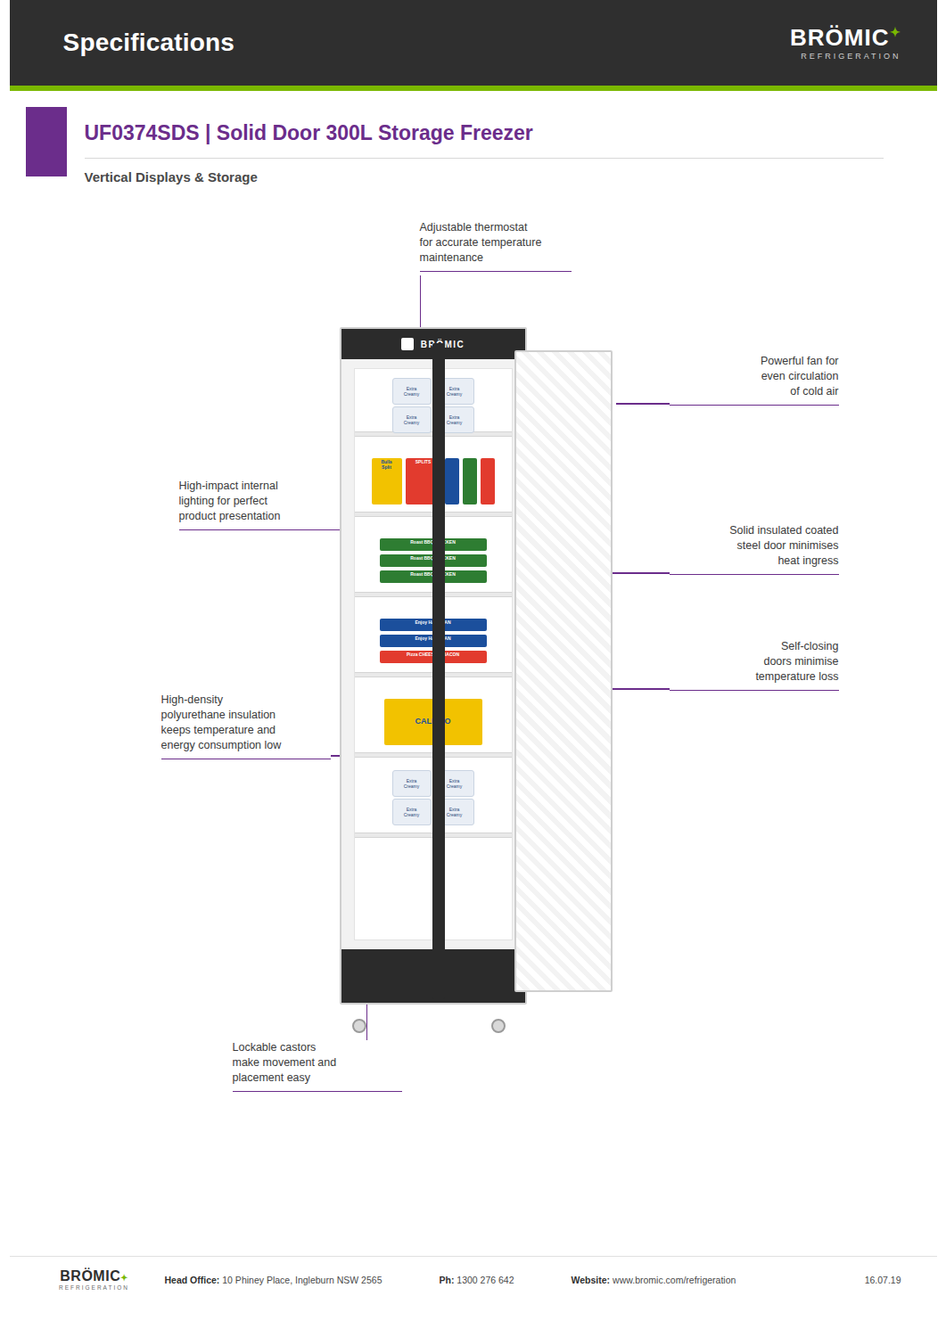Specifications
BRÖMIC✦
REFRIGERATION
UF0374SDS | Solid Door 300L Storage Freezer
Vertical Displays & Storage
Adjustable thermostat
for accurate temperature
maintenance
Powerful fan for
even circulation
of cold air
Solid insulated coated
steel door minimises
heat ingress
Self-closing
doors minimise
temperature loss
High-impact internal
lighting for perfect
product presentation
High-density
polyurethane insulation
keeps temperature and
energy consumption low
Lockable castors
make movement and
placement easy
BRÖMIC
Extra
Creamy
Extra
Creamy
Extra
Creamy
Extra
Creamy
Bulla
Split
SPLITS
Roast BBQ CHICKEN
Roast BBQ CHICKEN
Roast BBQ CHICKEN
Enjoy HAWAIIAN
Enjoy HAWAIIAN
Pizza CHEESE & BACON
CALIPPO
Extra
Creamy
Extra
Creamy
Extra
Creamy
Extra
Creamy
BRÖMIC✦
REFRIGERATION
Head Office: 10 Phiney Place, Ingleburn NSW 2565
Ph: 1300 276 642
Website: www.bromic.com/refrigeration
16.07.19